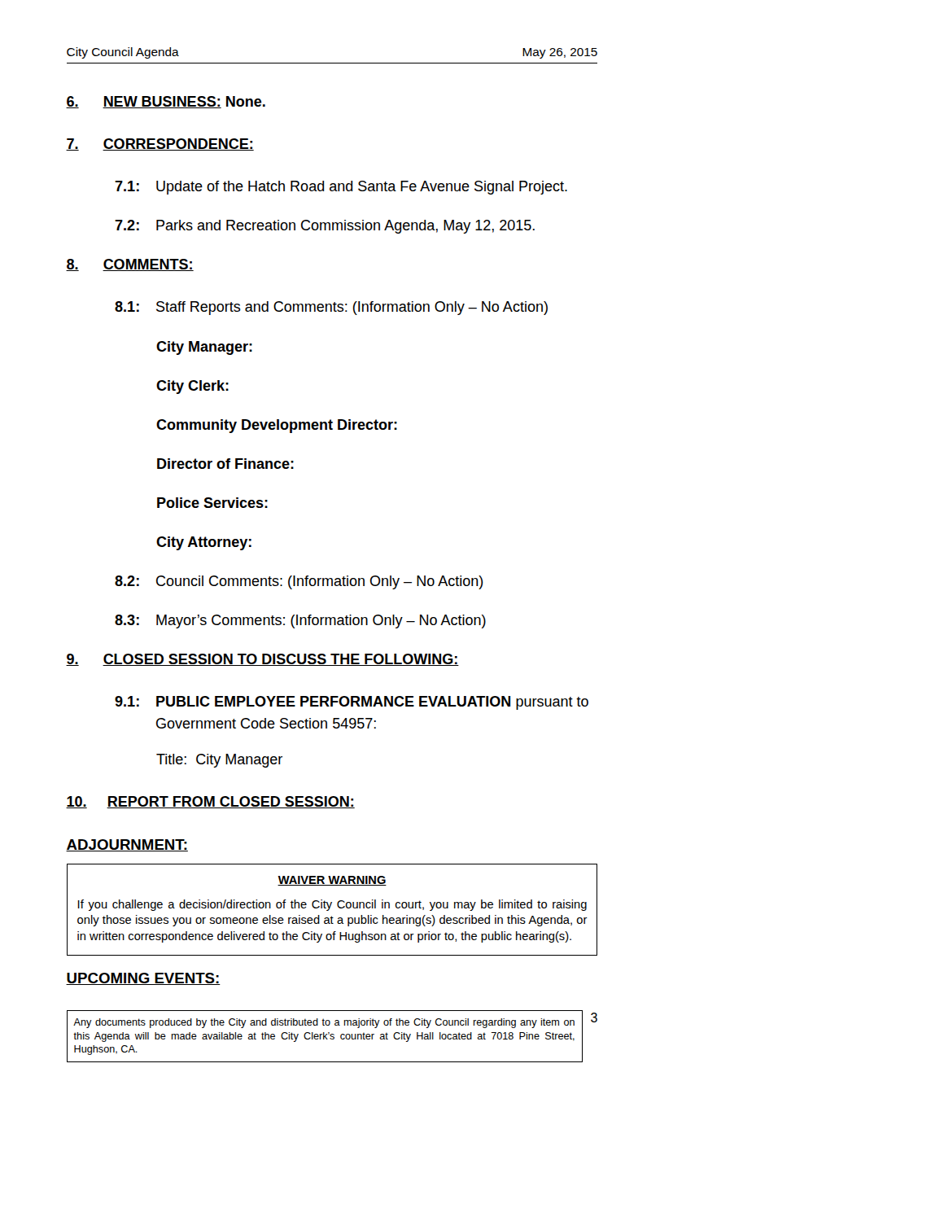City Council Agenda
May 26, 2015
6. NEW BUSINESS: None.
7. CORRESPONDENCE:
7.1:
Update of the Hatch Road and Santa Fe Avenue Signal Project.
7.2:
Parks and Recreation Commission Agenda, May 12, 2015.
8. COMMENTS:
8.1:
Staff Reports and Comments: (Information Only – No Action)
City Manager:
City Clerk:
Community Development Director:
Director of Finance:
Police Services:
City Attorney:
8.2:
Council Comments: (Information Only – No Action)
8.3:
Mayor’s Comments: (Information Only – No Action)
9. CLOSED SESSION TO DISCUSS THE FOLLOWING:
9.1:
PUBLIC EMPLOYEE PERFORMANCE EVALUATION pursuant to Government Code Section 54957:
Title: City Manager
10. REPORT FROM CLOSED SESSION:
ADJOURNMENT:
WAIVER WARNING
If you challenge a decision/direction of the City Council in court, you may be limited to raising only those issues you or someone else raised at a public hearing(s) described in this Agenda, or in written correspondence delivered to the City of Hughson at or prior to, the public hearing(s).
UPCOMING EVENTS:
Any documents produced by the City and distributed to a majority of the City Council regarding any item on this Agenda will be made available at the City Clerk’s counter at City Hall located at 7018 Pine Street, Hughson, CA.
3